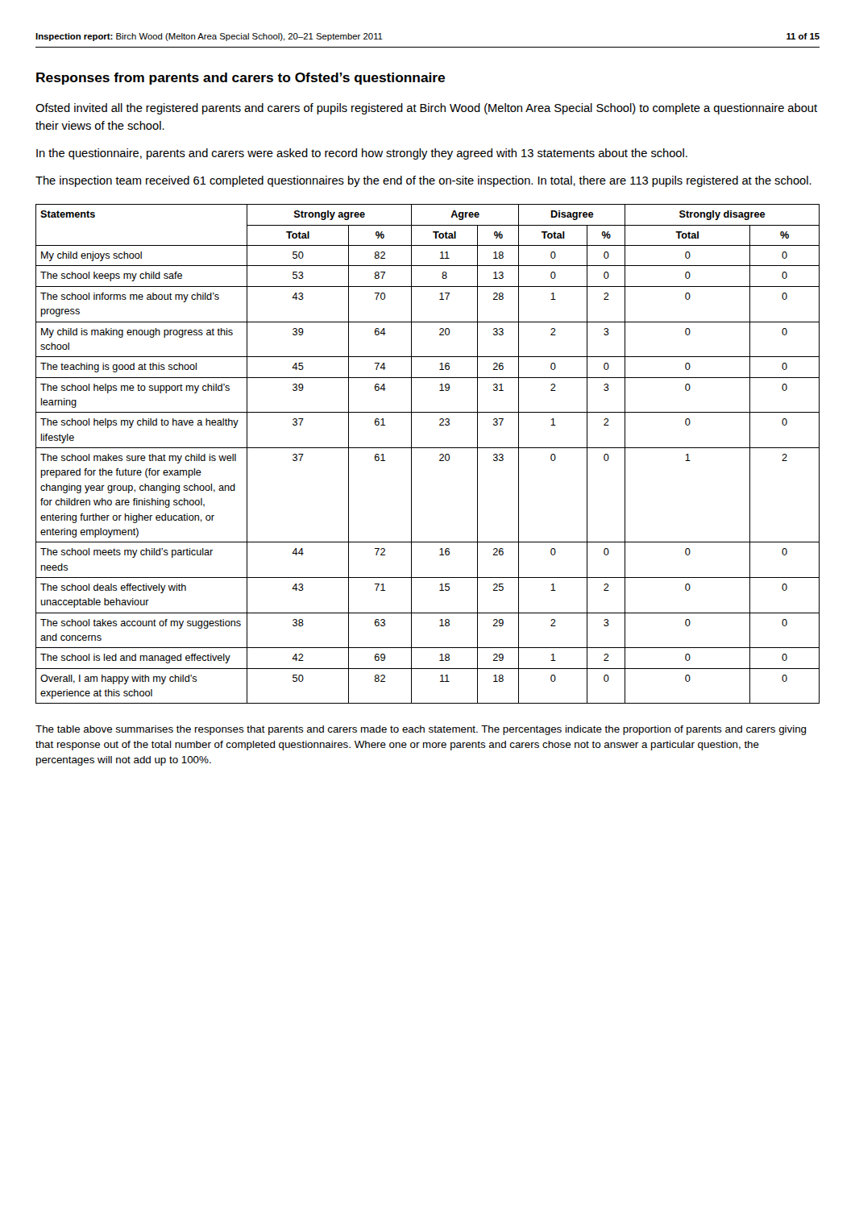Inspection report: Birch Wood (Melton Area Special School), 20–21 September 2011 11 of 15
Responses from parents and carers to Ofsted’s questionnaire
Ofsted invited all the registered parents and carers of pupils registered at Birch Wood (Melton Area Special School) to complete a questionnaire about their views of the school.
In the questionnaire, parents and carers were asked to record how strongly they agreed with 13 statements about the school.
The inspection team received 61 completed questionnaires by the end of the on-site inspection. In total, there are 113 pupils registered at the school.
| Statements | Strongly agree | Agree | Disagree | Strongly disagree |
| --- | --- | --- | --- | --- |
| Total | % | Total | % | Total | % | Total | % |
| My child enjoys school | 50 | 82 | 11 | 18 | 0 | 0 | 0 | 0 |
| The school keeps my child safe | 53 | 87 | 8 | 13 | 0 | 0 | 0 | 0 |
| The school informs me about my child’s progress | 43 | 70 | 17 | 28 | 1 | 2 | 0 | 0 |
| My child is making enough progress at this school | 39 | 64 | 20 | 33 | 2 | 3 | 0 | 0 |
| The teaching is good at this school | 45 | 74 | 16 | 26 | 0 | 0 | 0 | 0 |
| The school helps me to support my child’s learning | 39 | 64 | 19 | 31 | 2 | 3 | 0 | 0 |
| The school helps my child to have a healthy lifestyle | 37 | 61 | 23 | 37 | 1 | 2 | 0 | 0 |
| The school makes sure that my child is well prepared for the future (for example changing year group, changing school, and for children who are finishing school, entering further or higher education, or entering employment) | 37 | 61 | 20 | 33 | 0 | 0 | 1 | 2 |
| The school meets my child’s particular needs | 44 | 72 | 16 | 26 | 0 | 0 | 0 | 0 |
| The school deals effectively with unacceptable behaviour | 43 | 71 | 15 | 25 | 1 | 2 | 0 | 0 |
| The school takes account of my suggestions and concerns | 38 | 63 | 18 | 29 | 2 | 3 | 0 | 0 |
| The school is led and managed effectively | 42 | 69 | 18 | 29 | 1 | 2 | 0 | 0 |
| Overall, I am happy with my child’s experience at this school | 50 | 82 | 11 | 18 | 0 | 0 | 0 | 0 |
The table above summarises the responses that parents and carers made to each statement. The percentages indicate the proportion of parents and carers giving that response out of the total number of completed questionnaires. Where one or more parents and carers chose not to answer a particular question, the percentages will not add up to 100%.